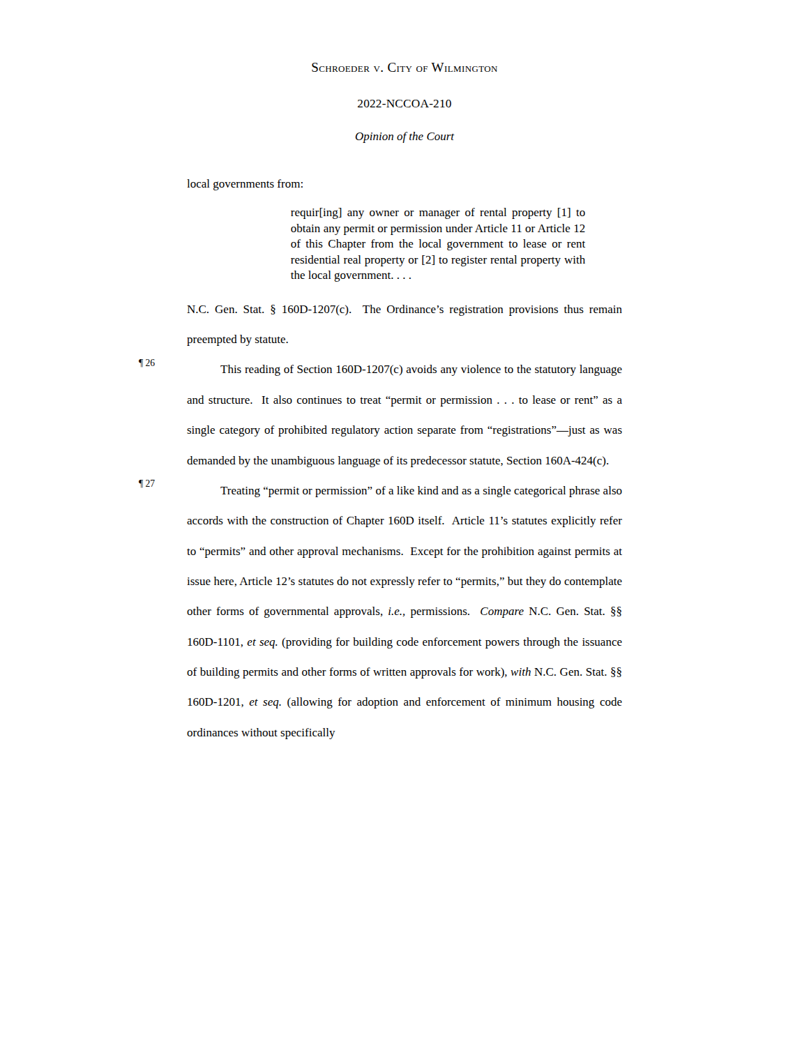Schroeder v. City of Wilmington
2022-NCCOA-210
Opinion of the Court
local governments from:
requir[ing] any owner or manager of rental property [1] to obtain any permit or permission under Article 11 or Article 12 of this Chapter from the local government to lease or rent residential real property or [2] to register rental property with the local government. . . .
N.C. Gen. Stat. § 160D-1207(c). The Ordinance’s registration provisions thus remain preempted by statute.
¶ 26
This reading of Section 160D-1207(c) avoids any violence to the statutory language and structure. It also continues to treat “permit or permission . . . to lease or rent” as a single category of prohibited regulatory action separate from “registrations”—just as was demanded by the unambiguous language of its predecessor statute, Section 160A-424(c).
¶ 27
Treating “permit or permission” of a like kind and as a single categorical phrase also accords with the construction of Chapter 160D itself. Article 11’s statutes explicitly refer to “permits” and other approval mechanisms. Except for the prohibition against permits at issue here, Article 12’s statutes do not expressly refer to “permits,” but they do contemplate other forms of governmental approvals, i.e., permissions. Compare N.C. Gen. Stat. §§ 160D-1101, et seq. (providing for building code enforcement powers through the issuance of building permits and other forms of written approvals for work), with N.C. Gen. Stat. §§ 160D-1201, et seq. (allowing for adoption and enforcement of minimum housing code ordinances without specifically